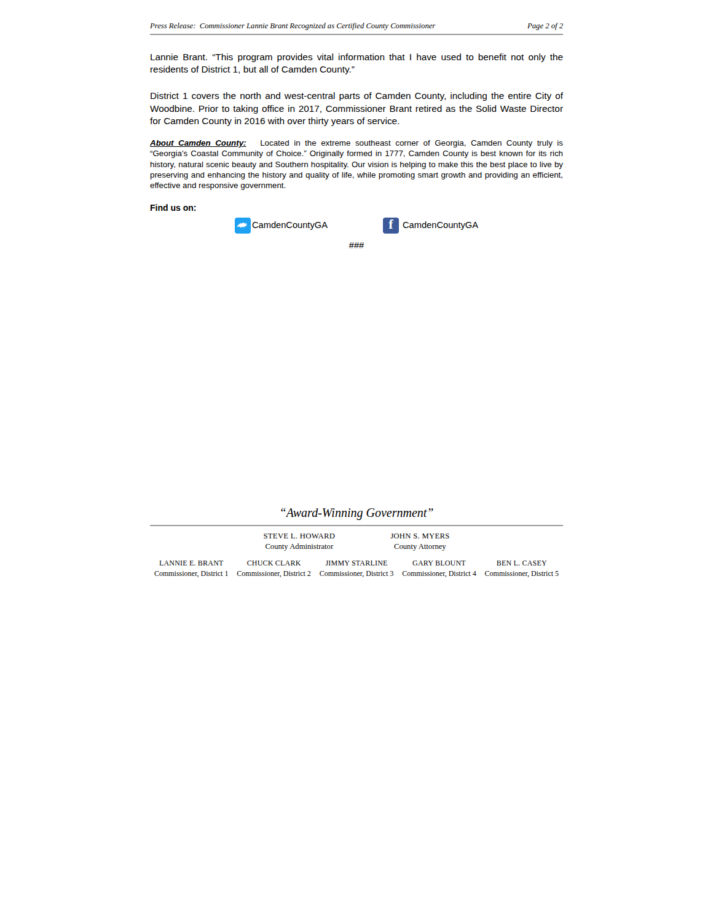Press Release: Commissioner Lannie Brant Recognized as Certified County Commissioner Page 2 of 2
Lannie Brant. “This program provides vital information that I have used to benefit not only the residents of District 1, but all of Camden County.”
District 1 covers the north and west-central parts of Camden County, including the entire City of Woodbine. Prior to taking office in 2017, Commissioner Brant retired as the Solid Waste Director for Camden County in 2016 with over thirty years of service.
About Camden County: Located in the extreme southeast corner of Georgia, Camden County truly is “Georgia’s Coastal Community of Choice.” Originally formed in 1777, Camden County is best known for its rich history, natural scenic beauty and Southern hospitality. Our vision is helping to make this the best place to live by preserving and enhancing the history and quality of life, while promoting smart growth and providing an efficient, effective and responsive government.
Find us on:
CamdenCountyGA CamdenCountyGA
###
“Award-Winning Government”
STEVE L. HOWARD
County Administrator
JOHN S. MYERS
County Attorney
LANNIE E. BRANT
Commissioner, District 1
CHUCK CLARK
Commissioner, District 2
JIMMY STARLINE
Commissioner, District 3
GARY BLOUNT
Commissioner, District 4
BEN L. CASEY
Commissioner, District 5